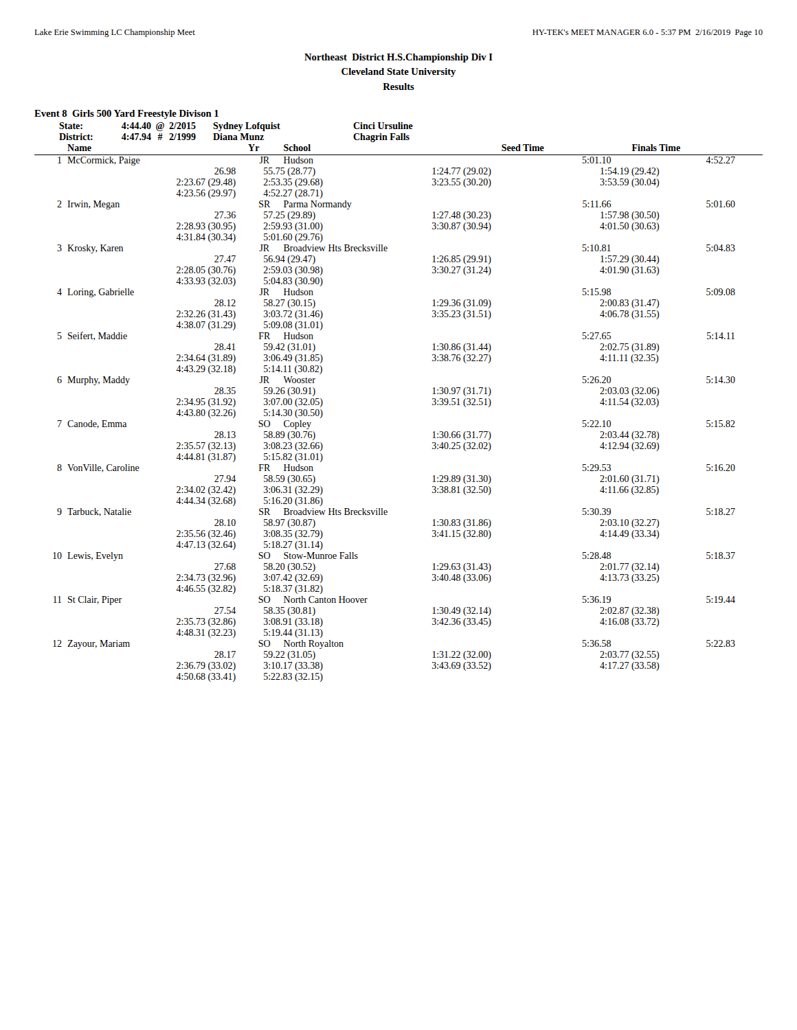Lake Erie Swimming LC Championship Meet
HY-TEK's MEET MANAGER 6.0 - 5:37 PM 2/16/2019 Page 10
Northeast District H.S.Championship Div I
Cleveland State University
Results
Event 8 Girls 500 Yard Freestyle Divison 1
| | State: | 4:44.40 | @ | 2/2015 | Sydney Lofquist | Cinci Ursuline |
| | District: | 4:47.94 | # | 2/1999 | Diana Munz | Chagrin Falls |
| | Name | Yr | School | Seed Time | Finals Time |
| 1 | McCormick, Paige | JR | Hudson | 5:01.10 | 4:52.27 |
| | / 26.98 / 55.75 (28.77) / 1:24.77 (29.02) / 1:54.19 (29.42) / / 2:23.67 (29.48) / 2:53.35 (29.68) / 3:23.55 (30.20) / 3:53.59 (30.04) / / 4:23.56 (29.97) / 4:52.27 (28.71) / / / |
| 2 | Irwin, Megan | SR | Parma Normandy | 5:11.66 | 5:01.60 |
| | / 27.36 / 57.25 (29.89) / 1:27.48 (30.23) / 1:57.98 (30.50) / / 2:28.93 (30.95) / 2:59.93 (31.00) / 3:30.87 (30.94) / 4:01.50 (30.63) / / 4:31.84 (30.34) / 5:01.60 (29.76) / / / |
| 3 | Krosky, Karen | JR | Broadview Hts Brecksville | 5:10.81 | 5:04.83 |
| | / 27.47 / 56.94 (29.47) / 1:26.85 (29.91) / 1:57.29 (30.44) / / 2:28.05 (30.76) / 2:59.03 (30.98) / 3:30.27 (31.24) / 4:01.90 (31.63) / / 4:33.93 (32.03) / 5:04.83 (30.90) / / / |
| 4 | Loring, Gabrielle | JR | Hudson | 5:15.98 | 5:09.08 |
| | / 28.12 / 58.27 (30.15) / 1:29.36 (31.09) / 2:00.83 (31.47) / / 2:32.26 (31.43) / 3:03.72 (31.46) / 3:35.23 (31.51) / 4:06.78 (31.55) / / 4:38.07 (31.29) / 5:09.08 (31.01) / / / |
| 5 | Seifert, Maddie | FR | Hudson | 5:27.65 | 5:14.11 |
| | / 28.41 / 59.42 (31.01) / 1:30.86 (31.44) / 2:02.75 (31.89) / / 2:34.64 (31.89) / 3:06.49 (31.85) / 3:38.76 (32.27) / 4:11.11 (32.35) / / 4:43.29 (32.18) / 5:14.11 (30.82) / / / |
| 6 | Murphy, Maddy | JR | Wooster | 5:26.20 | 5:14.30 |
| | / 28.35 / 59.26 (30.91) / 1:30.97 (31.71) / 2:03.03 (32.06) / / 2:34.95 (31.92) / 3:07.00 (32.05) / 3:39.51 (32.51) / 4:11.54 (32.03) / / 4:43.80 (32.26) / 5:14.30 (30.50) / / / |
| 7 | Canode, Emma | SO | Copley | 5:22.10 | 5:15.82 |
| | / 28.13 / 58.89 (30.76) / 1:30.66 (31.77) / 2:03.44 (32.78) / / 2:35.57 (32.13) / 3:08.23 (32.66) / 3:40.25 (32.02) / 4:12.94 (32.69) / / 4:44.81 (31.87) / 5:15.82 (31.01) / / / |
| 8 | VonVille, Caroline | FR | Hudson | 5:29.53 | 5:16.20 |
| | / 27.94 / 58.59 (30.65) / 1:29.89 (31.30) / 2:01.60 (31.71) / / 2:34.02 (32.42) / 3:06.31 (32.29) / 3:38.81 (32.50) / 4:11.66 (32.85) / / 4:44.34 (32.68) / 5:16.20 (31.86) / / / |
| 9 | Tarbuck, Natalie | SR | Broadview Hts Brecksville | 5:30.39 | 5:18.27 |
| | / 28.10 / 58.97 (30.87) / 1:30.83 (31.86) / 2:03.10 (32.27) / / 2:35.56 (32.46) / 3:08.35 (32.79) / 3:41.15 (32.80) / 4:14.49 (33.34) / / 4:47.13 (32.64) / 5:18.27 (31.14) / / / |
| 10 | Lewis, Evelyn | SO | Stow-Munroe Falls | 5:28.48 | 5:18.37 |
| | / 27.68 / 58.20 (30.52) / 1:29.63 (31.43) / 2:01.77 (32.14) / / 2:34.73 (32.96) / 3:07.42 (32.69) / 3:40.48 (33.06) / 4:13.73 (33.25) / / 4:46.55 (32.82) / 5:18.37 (31.82) / / / |
| 11 | St Clair, Piper | SO | North Canton Hoover | 5:36.19 | 5:19.44 |
| | / 27.54 / 58.35 (30.81) / 1:30.49 (32.14) / 2:02.87 (32.38) / / 2:35.73 (32.86) / 3:08.91 (33.18) / 3:42.36 (33.45) / 4:16.08 (33.72) / / 4:48.31 (32.23) / 5:19.44 (31.13) / / / |
| 12 | Zayour, Mariam | SO | North Royalton | 5:36.58 | 5:22.83 |
| | / 28.17 / 59.22 (31.05) / 1:31.22 (32.00) / 2:03.77 (32.55) / / 2:36.79 (33.02) / 3:10.17 (33.38) / 3:43.69 (33.52) / 4:17.27 (33.58) / / 4:50.68 (33.41) / 5:22.83 (32.15) / / / |